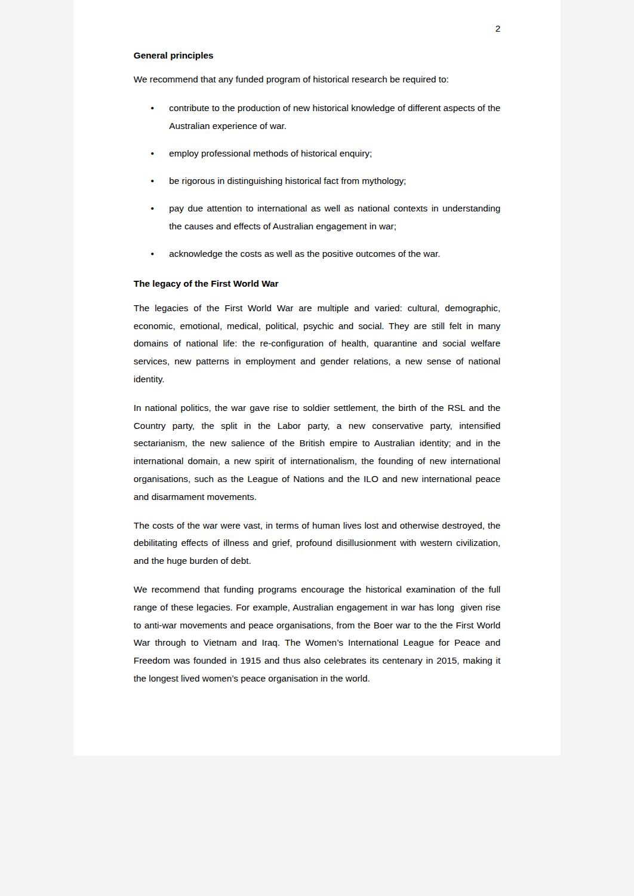2
General principles
We recommend that any funded program of historical research be required to:
contribute to the production of new historical knowledge of different aspects of the Australian experience of war.
employ professional methods of historical enquiry;
be rigorous in distinguishing historical fact from mythology;
pay due attention to international as well as national contexts in understanding the causes and effects of Australian engagement in war;
acknowledge the costs as well as the positive outcomes of the war.
The legacy of the First World War
The legacies of the First World War are multiple and varied: cultural, demographic, economic, emotional, medical, political, psychic and social. They are still felt in many domains of national life: the re-configuration of health, quarantine and social welfare services, new patterns in employment and gender relations, a new sense of national identity.
In national politics, the war gave rise to soldier settlement, the birth of the RSL and the Country party, the split in the Labor party, a new conservative party, intensified sectarianism, the new salience of the British empire to Australian identity; and in the international domain, a new spirit of internationalism, the founding of new international organisations, such as the League of Nations and the ILO and new international peace and disarmament movements.
The costs of the war were vast, in terms of human lives lost and otherwise destroyed, the debilitating effects of illness and grief, profound disillusionment with western civilization, and the huge burden of debt.
We recommend that funding programs encourage the historical examination of the full range of these legacies. For example, Australian engagement in war has long given rise to anti-war movements and peace organisations, from the Boer war to the the First World War through to Vietnam and Iraq. The Women’s International League for Peace and Freedom was founded in 1915 and thus also celebrates its centenary in 2015, making it the longest lived women’s peace organisation in the world.